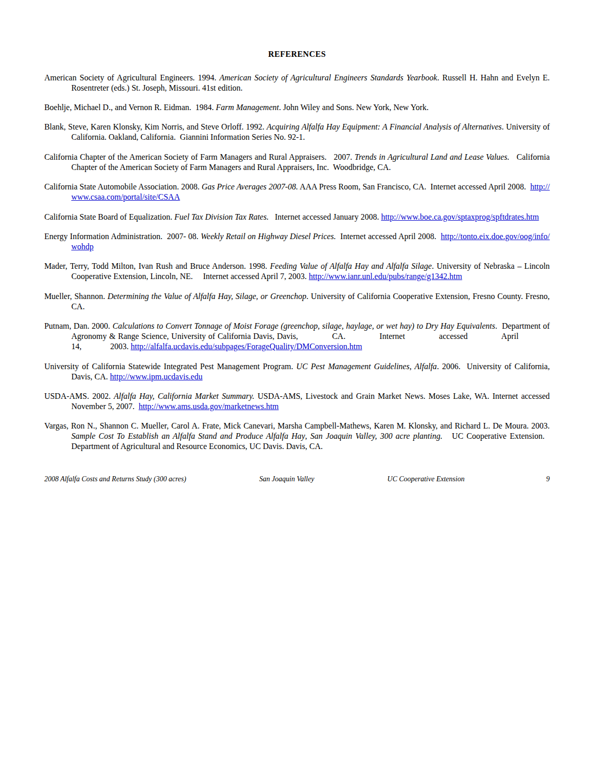REFERENCES
American Society of Agricultural Engineers. 1994. American Society of Agricultural Engineers Standards Yearbook. Russell H. Hahn and Evelyn E. Rosentreter (eds.) St. Joseph, Missouri. 41st edition.
Boehlje, Michael D., and Vernon R. Eidman. 1984. Farm Management. John Wiley and Sons. New York, New York.
Blank, Steve, Karen Klonsky, Kim Norris, and Steve Orloff. 1992. Acquiring Alfalfa Hay Equipment: A Financial Analysis of Alternatives. University of California. Oakland, California. Giannini Information Series No. 92-1.
California Chapter of the American Society of Farm Managers and Rural Appraisers. 2007. Trends in Agricultural Land and Lease Values. California Chapter of the American Society of Farm Managers and Rural Appraisers, Inc. Woodbridge, CA.
California State Automobile Association. 2008. Gas Price Averages 2007-08. AAA Press Room, San Francisco, CA. Internet accessed April 2008. http://www.csaa.com/portal/site/CSAA
California State Board of Equalization. Fuel Tax Division Tax Rates. Internet accessed January 2008. http://www.boe.ca.gov/sptaxprog/spftdrates.htm
Energy Information Administration. 2007- 08. Weekly Retail on Highway Diesel Prices. Internet accessed April 2008. http://tonto.eix.doe.gov/oog/info/wohdp
Mader, Terry, Todd Milton, Ivan Rush and Bruce Anderson. 1998. Feeding Value of Alfalfa Hay and Alfalfa Silage. University of Nebraska – Lincoln Cooperative Extension, Lincoln, NE. Internet accessed April 7, 2003. http://www.ianr.unl.edu/pubs/range/g1342.htm
Mueller, Shannon. Determining the Value of Alfalfa Hay, Silage, or Greenchop. University of California Cooperative Extension, Fresno County. Fresno, CA.
Putnam, Dan. 2000. Calculations to Convert Tonnage of Moist Forage (greenchop, silage, haylage, or wet hay) to Dry Hay Equivalents. Department of Agronomy & Range Science, University of California Davis, Davis, CA. Internet accessed April 14, 2003. http://alfalfa.ucdavis.edu/subpages/ForageQuality/DMConversion.htm
University of California Statewide Integrated Pest Management Program. UC Pest Management Guidelines, Alfalfa. 2006. University of California, Davis, CA. http://www.ipm.ucdavis.edu
USDA-AMS. 2002. Alfalfa Hay, California Market Summary. USDA-AMS, Livestock and Grain Market News. Moses Lake, WA. Internet accessed November 5, 2007. http://www.ams.usda.gov/marketnews.htm
Vargas, Ron N., Shannon C. Mueller, Carol A. Frate, Mick Canevari, Marsha Campbell-Mathews, Karen M. Klonsky, and Richard L. De Moura. 2003. Sample Cost To Establish an Alfalfa Stand and Produce Alfalfa Hay, San Joaquin Valley, 300 acre planting. UC Cooperative Extension. Department of Agricultural and Resource Economics, UC Davis. Davis, CA.
2008 Alfalfa Costs and Returns Study (300 acres) San Joaquin Valley UC Cooperative Extension 9